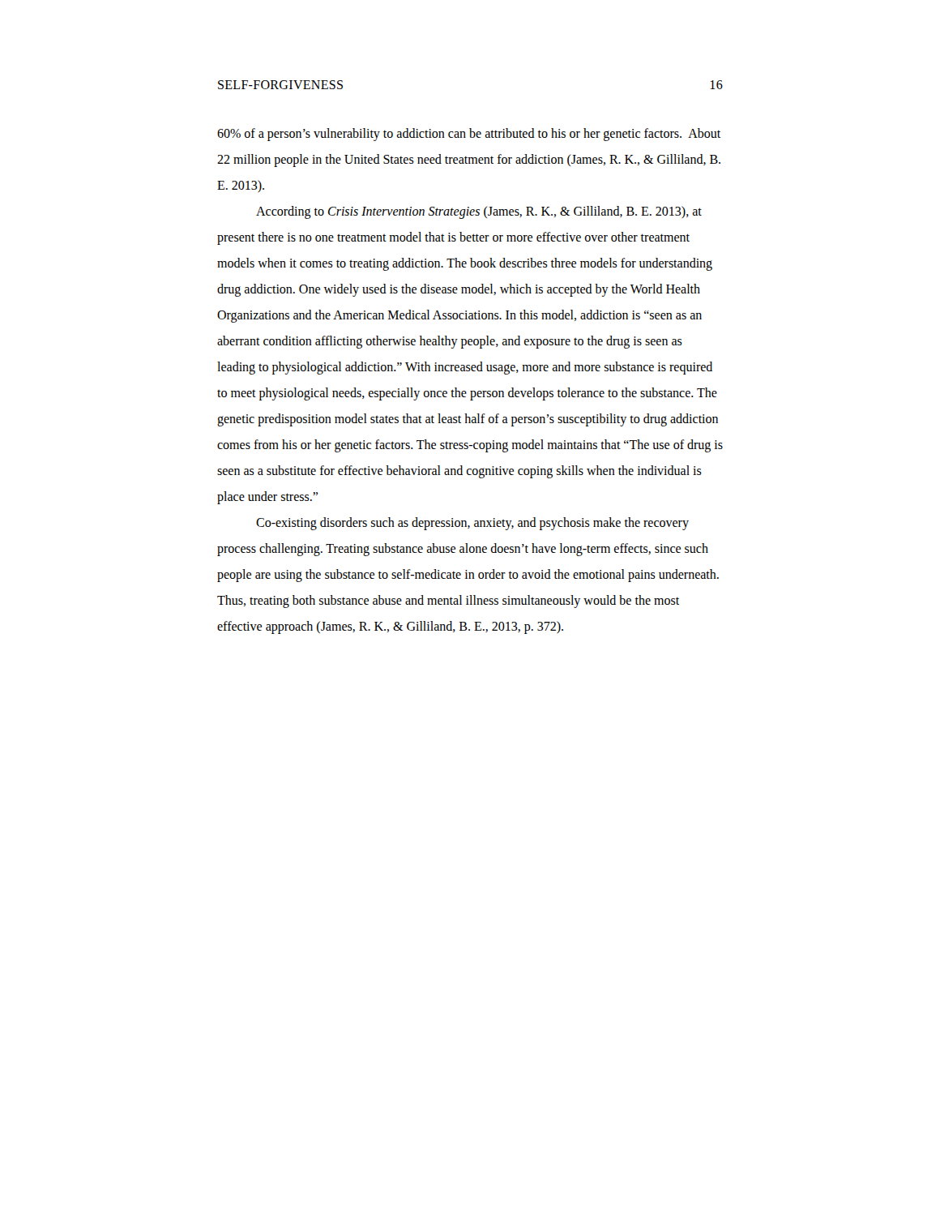Self-Forgiveness 16
60% of a person’s vulnerability to addiction can be attributed to his or her genetic factors. About 22 million people in the United States need treatment for addiction (James, R. K., & Gilliland, B. E. 2013).
According to Crisis Intervention Strategies (James, R. K., & Gilliland, B. E. 2013), at present there is no one treatment model that is better or more effective over other treatment models when it comes to treating addiction. The book describes three models for understanding drug addiction. One widely used is the disease model, which is accepted by the World Health Organizations and the American Medical Associations. In this model, addiction is “seen as an aberrant condition afflicting otherwise healthy people, and exposure to the drug is seen as leading to physiological addiction.” With increased usage, more and more substance is required to meet physiological needs, especially once the person develops tolerance to the substance. The genetic predisposition model states that at least half of a person’s susceptibility to drug addiction comes from his or her genetic factors. The stress-coping model maintains that “The use of drug is seen as a substitute for effective behavioral and cognitive coping skills when the individual is place under stress.”
Co-existing disorders such as depression, anxiety, and psychosis make the recovery process challenging. Treating substance abuse alone doesn’t have long-term effects, since such people are using the substance to self-medicate in order to avoid the emotional pains underneath. Thus, treating both substance abuse and mental illness simultaneously would be the most effective approach (James, R. K., & Gilliland, B. E., 2013, p. 372).